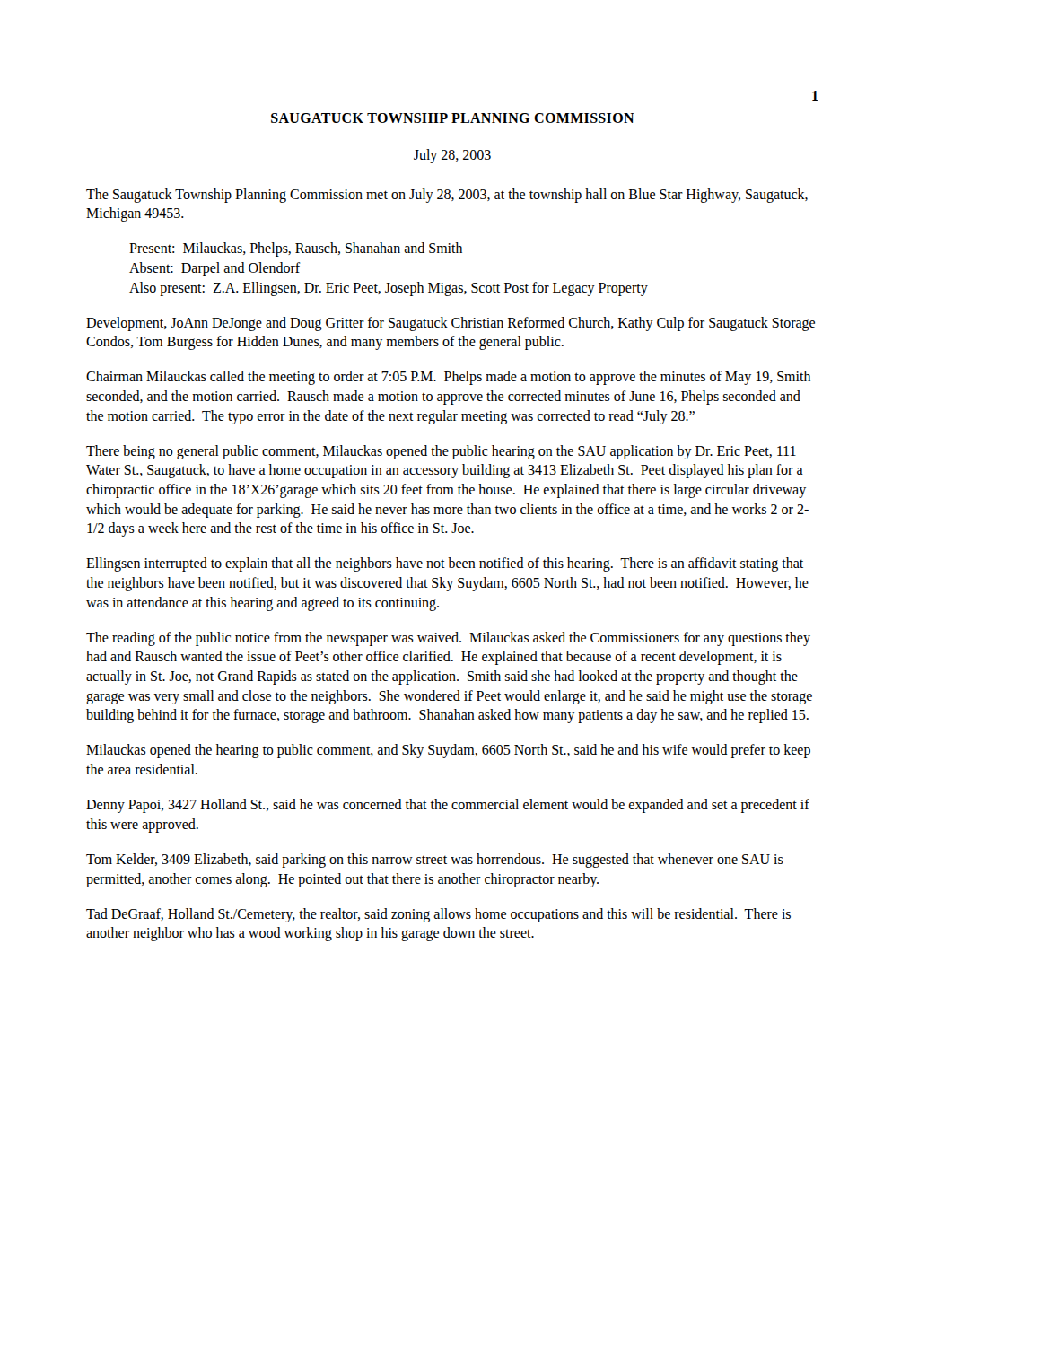1
Saugatuck Township Planning Commission
July 28, 2003
The Saugatuck Township Planning Commission met on July 28, 2003, at the township hall on Blue Star Highway, Saugatuck, Michigan 49453.
Present: Milauckas, Phelps, Rausch, Shanahan and Smith
Absent: Darpel and Olendorf
Also present: Z.A. Ellingsen, Dr. Eric Peet, Joseph Migas, Scott Post for Legacy Property
Development, JoAnn DeJonge and Doug Gritter for Saugatuck Christian Reformed Church, Kathy Culp for Saugatuck Storage Condos, Tom Burgess for Hidden Dunes, and many members of the general public.
Chairman Milauckas called the meeting to order at 7:05 P.M. Phelps made a motion to approve the minutes of May 19, Smith seconded, and the motion carried. Rausch made a motion to approve the corrected minutes of June 16, Phelps seconded and the motion carried. The typo error in the date of the next regular meeting was corrected to read “July 28.”
There being no general public comment, Milauckas opened the public hearing on the SAU application by Dr. Eric Peet, 111 Water St., Saugatuck, to have a home occupation in an accessory building at 3413 Elizabeth St. Peet displayed his plan for a chiropractic office in the 18’X26’garage which sits 20 feet from the house. He explained that there is large circular driveway which would be adequate for parking. He said he never has more than two clients in the office at a time, and he works 2 or 2-1/2 days a week here and the rest of the time in his office in St. Joe.
Ellingsen interrupted to explain that all the neighbors have not been notified of this hearing. There is an affidavit stating that the neighbors have been notified, but it was discovered that Sky Suydam, 6605 North St., had not been notified. However, he was in attendance at this hearing and agreed to its continuing.
The reading of the public notice from the newspaper was waived. Milauckas asked the Commissioners for any questions they had and Rausch wanted the issue of Peet’s other office clarified. He explained that because of a recent development, it is actually in St. Joe, not Grand Rapids as stated on the application. Smith said she had looked at the property and thought the garage was very small and close to the neighbors. She wondered if Peet would enlarge it, and he said he might use the storage building behind it for the furnace, storage and bathroom. Shanahan asked how many patients a day he saw, and he replied 15.
Milauckas opened the hearing to public comment, and Sky Suydam, 6605 North St., said he and his wife would prefer to keep the area residential.
Denny Papoi, 3427 Holland St., said he was concerned that the commercial element would be expanded and set a precedent if this were approved.
Tom Kelder, 3409 Elizabeth, said parking on this narrow street was horrendous. He suggested that whenever one SAU is permitted, another comes along. He pointed out that there is another chiropractor nearby.
Tad DeGraaf, Holland St./Cemetery, the realtor, said zoning allows home occupations and this will be residential. There is another neighbor who has a wood working shop in his garage down the street.